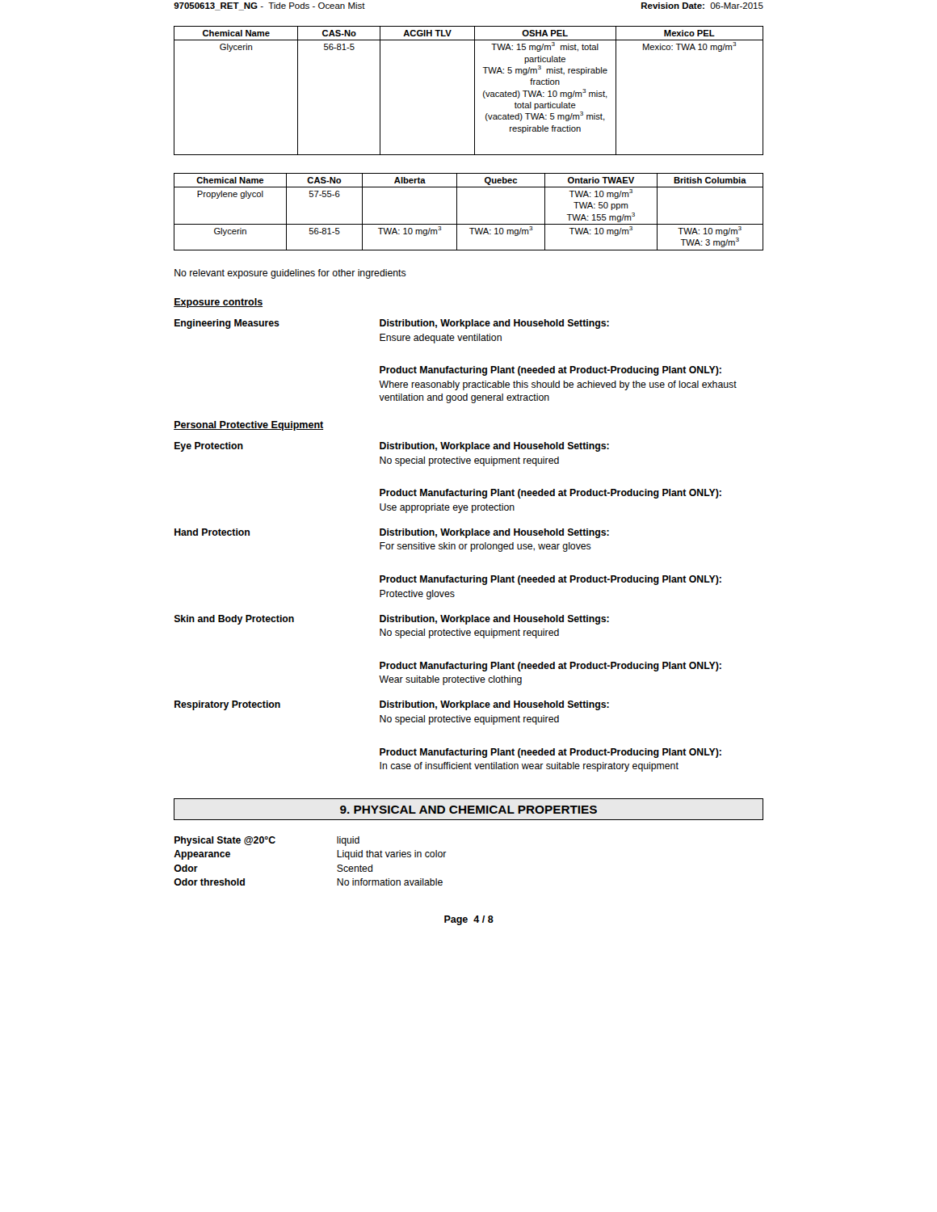97050613_RET_NG - Tide Pods - Ocean Mist
Revision Date: 06-Mar-2015
| Chemical Name | CAS-No | ACGIH TLV | OSHA PEL | Mexico PEL |
| --- | --- | --- | --- | --- |
| Glycerin | 56-81-5 | | TWA: 15 mg/m 3 mist, total particulate TWA: 5 mg/m 3 mist, respirable fraction (vacated) TWA: 10 mg/m 3 mist, total particulate (vacated) TWA: 5 mg/m 3 mist, respirable fraction | Mexico: TWA 10 mg/m 3 |
| Chemical Name | CAS-No | Alberta | Quebec | Ontario TWAEV | British Columbia |
| --- | --- | --- | --- | --- | --- |
| Propylene glycol | 57-55-6 | | | TWA: 10 mg/m 3 TWA: 50 ppm TWA: 155 mg/m 3 | |
| Glycerin | 56-81-5 | TWA: 10 mg/m 3 | TWA: 10 mg/m 3 | TWA: 10 mg/m 3 | TWA: 10 mg/m 3 TWA: 3 mg/m 3 |
No relevant exposure guidelines for other ingredients
Exposure controls
Engineering Measures
Distribution, Workplace and Household Settings:
Ensure adequate ventilation
Product Manufacturing Plant (needed at Product-Producing Plant ONLY):
Where reasonably practicable this should be achieved by the use of local exhaust ventilation and good general extraction
Personal Protective Equipment
Eye Protection
Distribution, Workplace and Household Settings:
No special protective equipment required
Product Manufacturing Plant (needed at Product-Producing Plant ONLY):
Use appropriate eye protection
Hand Protection
Distribution, Workplace and Household Settings:
For sensitive skin or prolonged use, wear gloves
Product Manufacturing Plant (needed at Product-Producing Plant ONLY):
Protective gloves
Skin and Body Protection
Distribution, Workplace and Household Settings:
No special protective equipment required
Product Manufacturing Plant (needed at Product-Producing Plant ONLY):
Wear suitable protective clothing
Respiratory Protection
Distribution, Workplace and Household Settings:
No special protective equipment required
Product Manufacturing Plant (needed at Product-Producing Plant ONLY):
In case of insufficient ventilation wear suitable respiratory equipment
9. PHYSICAL AND CHEMICAL PROPERTIES
Physical State @20°C
liquid
Appearance
Liquid that varies in color
Odor
Scented
Odor threshold
No information available
Page 4 / 8